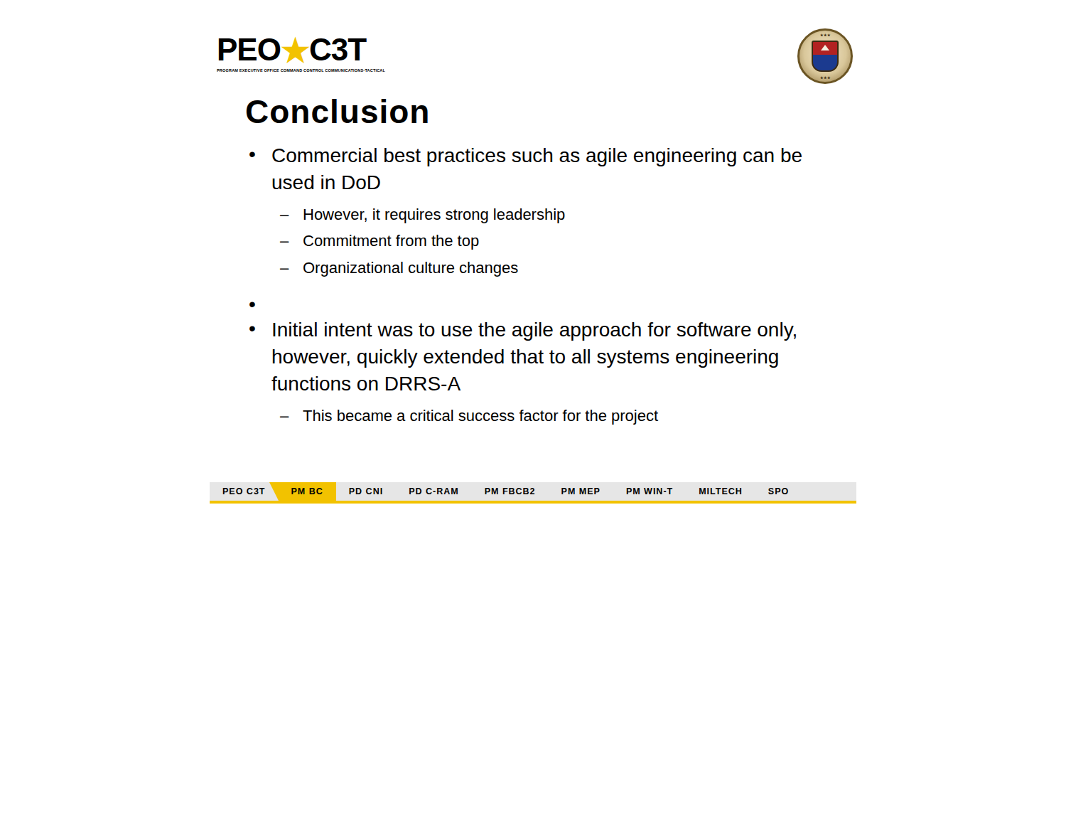PEO★C3T
PROGRAM EXECUTIVE OFFICE COMMAND CONTROL COMMUNICATIONS-TACTICAL
★ ★ ★ ★ ★ ★
Conclusion
Commercial best practices such as agile engineering can be used in DoD
However, it requires strong leadership
Commitment from the top
Organizational culture changes
Initial intent was to use the agile approach for software only, however, quickly extended that to all systems engineering functions on DRRS-A
This became a critical success factor for the project
PEO C3T
PM BC
PD CNI
PD C-RAM
PM FBCB2
PM MEP
PM WIN-T
MILTECH
SPO